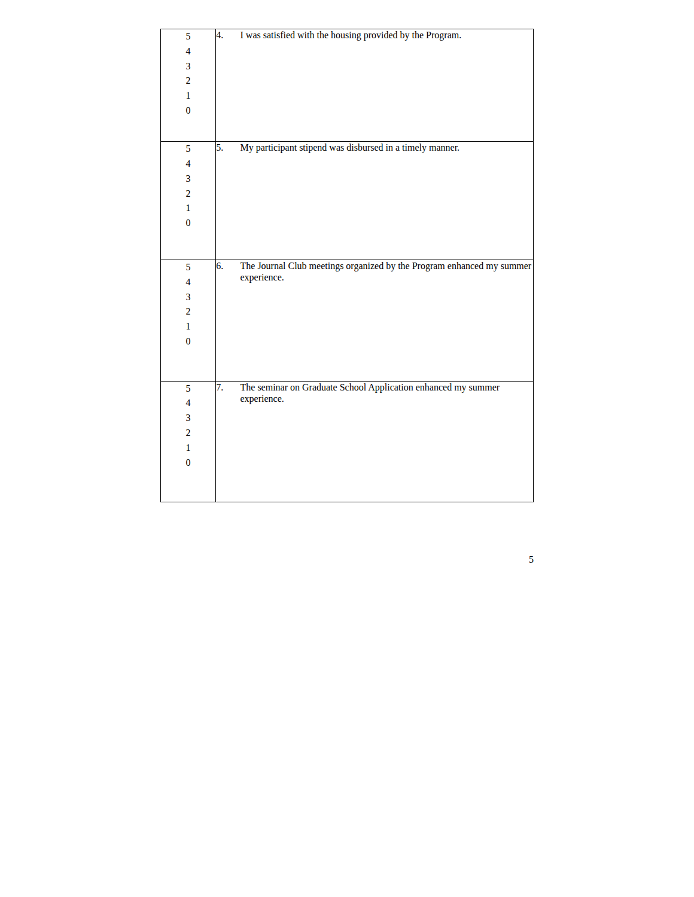| 5 4 3 2 1 0 | 4. I was satisfied with the housing provided by the Program. |
| 5 4 3 2 1 0 | 5. My participant stipend was disbursed in a timely manner. |
| 5 4 3 2 1 0 | 6. The Journal Club meetings organized by the Program enhanced my summer experience. |
| 5 4 3 2 1 0 | 7. The seminar on Graduate School Application enhanced my summer experience. |
5